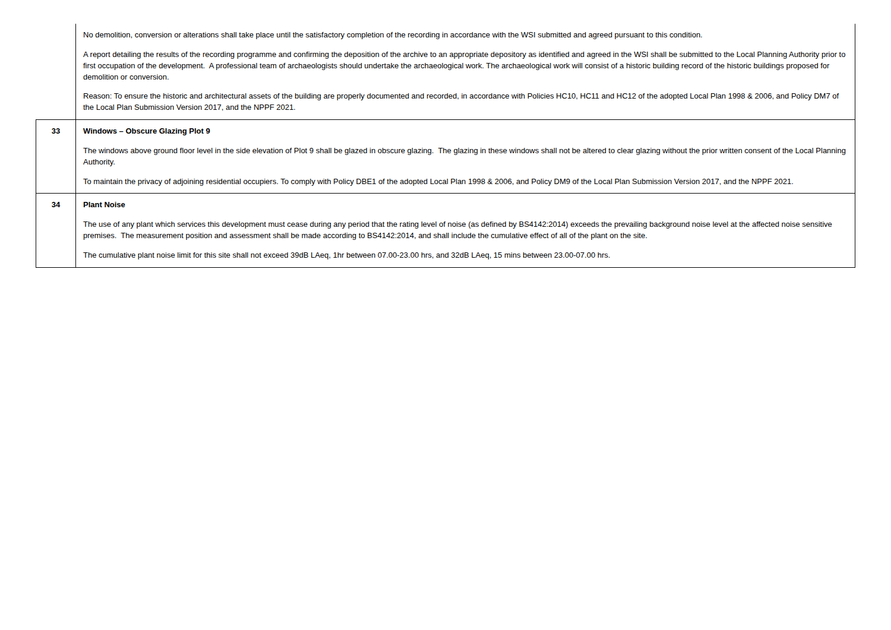| | No demolition, conversion or alterations shall take place until the satisfactory completion of the recording in accordance with the WSI submitted and agreed pursuant to this condition. A report detailing the results of the recording programme and confirming the deposition of the archive to an appropriate depository as identified and agreed in the WSI shall be submitted to the Local Planning Authority prior to first occupation of the development. A professional team of archaeologists should undertake the archaeological work. The archaeological work will consist of a historic building record of the historic buildings proposed for demolition or conversion. Reason: To ensure the historic and architectural assets of the building are properly documented and recorded, in accordance with Policies HC10, HC11 and HC12 of the adopted Local Plan 1998 & 2006, and Policy DM7 of the Local Plan Submission Version 2017, and the NPPF 2021. |
| 33 | Windows – Obscure Glazing Plot 9 The windows above ground floor level in the side elevation of Plot 9 shall be glazed in obscure glazing. The glazing in these windows shall not be altered to clear glazing without the prior written consent of the Local Planning Authority. To maintain the privacy of adjoining residential occupiers. To comply with Policy DBE1 of the adopted Local Plan 1998 & 2006, and Policy DM9 of the Local Plan Submission Version 2017, and the NPPF 2021. |
| 34 | Plant Noise The use of any plant which services this development must cease during any period that the rating level of noise (as defined by BS4142:2014) exceeds the prevailing background noise level at the affected noise sensitive premises. The measurement position and assessment shall be made according to BS4142:2014, and shall include the cumulative effect of all of the plant on the site. The cumulative plant noise limit for this site shall not exceed 39dB LAeq, 1hr between 07.00-23.00 hrs, and 32dB LAeq, 15 mins between 23.00-07.00 hrs. |